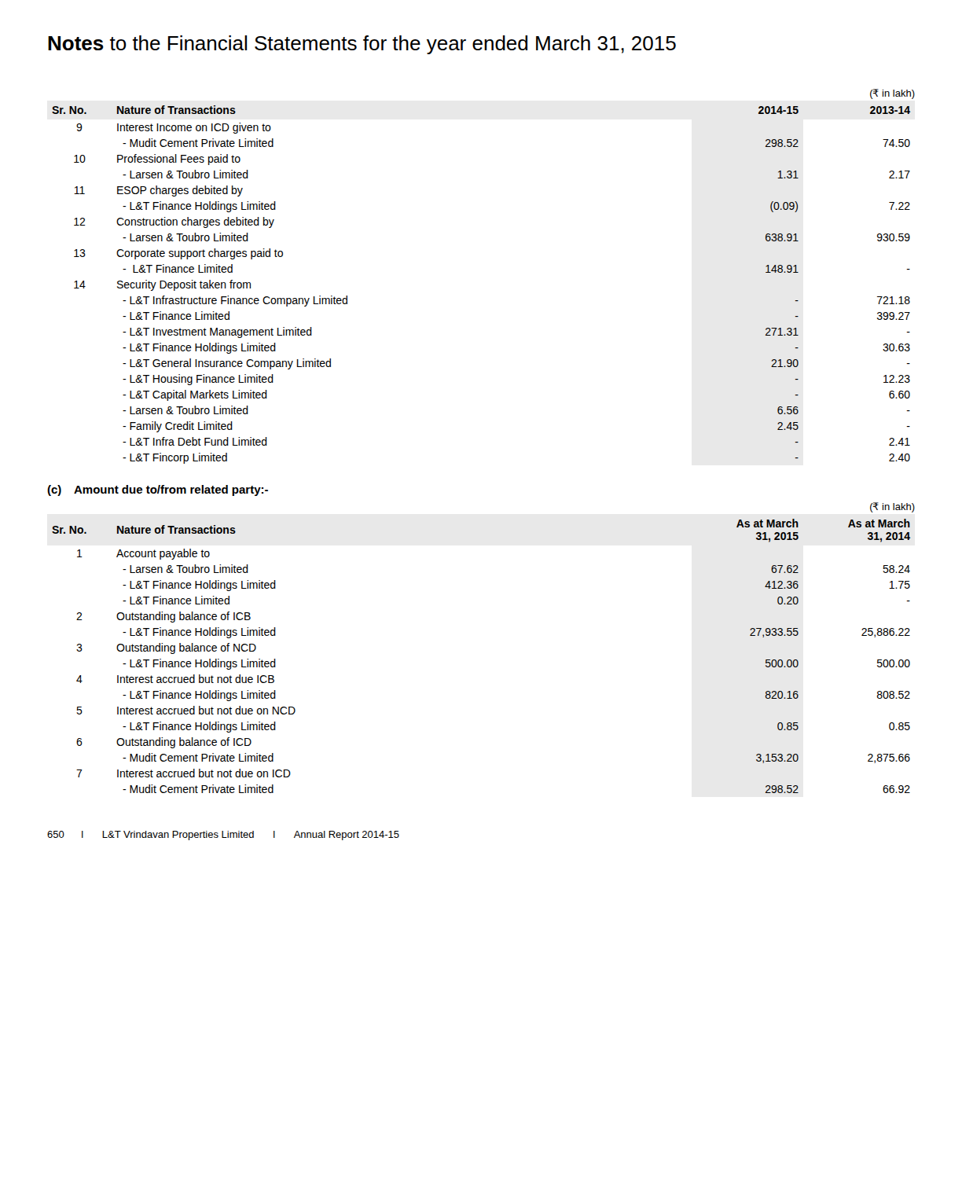Notes to the Financial Statements for the year ended March 31, 2015
(₹ in lakh)
| Sr. No. | Nature of Transactions | 2014-15 | 2013-14 |
| --- | --- | --- | --- |
| 9 | Interest Income on ICD given to | | |
| | - Mudit Cement Private Limited | 298.52 | 74.50 |
| 10 | Professional Fees paid to | | |
| | - Larsen & Toubro Limited | 1.31 | 2.17 |
| 11 | ESOP charges debited by | | |
| | - L&T Finance Holdings Limited | (0.09) | 7.22 |
| 12 | Construction charges debited by | | |
| | - Larsen & Toubro Limited | 638.91 | 930.59 |
| 13 | Corporate support charges paid to | | |
| | - L&T Finance Limited | 148.91 | - |
| 14 | Security Deposit taken from | | |
| | - L&T Infrastructure Finance Company Limited | - | 721.18 |
| | - L&T Finance Limited | - | 399.27 |
| | - L&T Investment Management Limited | 271.31 | - |
| | - L&T Finance Holdings Limited | - | 30.63 |
| | - L&T General Insurance Company Limited | 21.90 | - |
| | - L&T Housing Finance Limited | - | 12.23 |
| | - L&T Capital Markets Limited | - | 6.60 |
| | - Larsen & Toubro Limited | 6.56 | - |
| | - Family Credit Limited | 2.45 | - |
| | - L&T Infra Debt Fund Limited | - | 2.41 |
| | - L&T Fincorp Limited | - | 2.40 |
(c) Amount due to/from related party:-
(₹ in lakh)
| Sr. No. | Nature of Transactions | As at March 31, 2015 | As at March 31, 2014 |
| --- | --- | --- | --- |
| 1 | Account payable to | | |
| | - Larsen & Toubro Limited | 67.62 | 58.24 |
| | - L&T Finance Holdings Limited | 412.36 | 1.75 |
| | - L&T Finance Limited | 0.20 | - |
| 2 | Outstanding balance of ICB | | |
| | - L&T Finance Holdings Limited | 27,933.55 | 25,886.22 |
| 3 | Outstanding balance of NCD | | |
| | - L&T Finance Holdings Limited | 500.00 | 500.00 |
| 4 | Interest accrued but not due ICB | | |
| | - L&T Finance Holdings Limited | 820.16 | 808.52 |
| 5 | Interest accrued but not due on NCD | | |
| | - L&T Finance Holdings Limited | 0.85 | 0.85 |
| 6 | Outstanding balance of ICD | | |
| | - Mudit Cement Private Limited | 3,153.20 | 2,875.66 |
| 7 | Interest accrued but not due on ICD | | |
| | - Mudit Cement Private Limited | 298.52 | 66.92 |
650 l L&T Vrindavan Properties Limited l Annual Report 2014-15